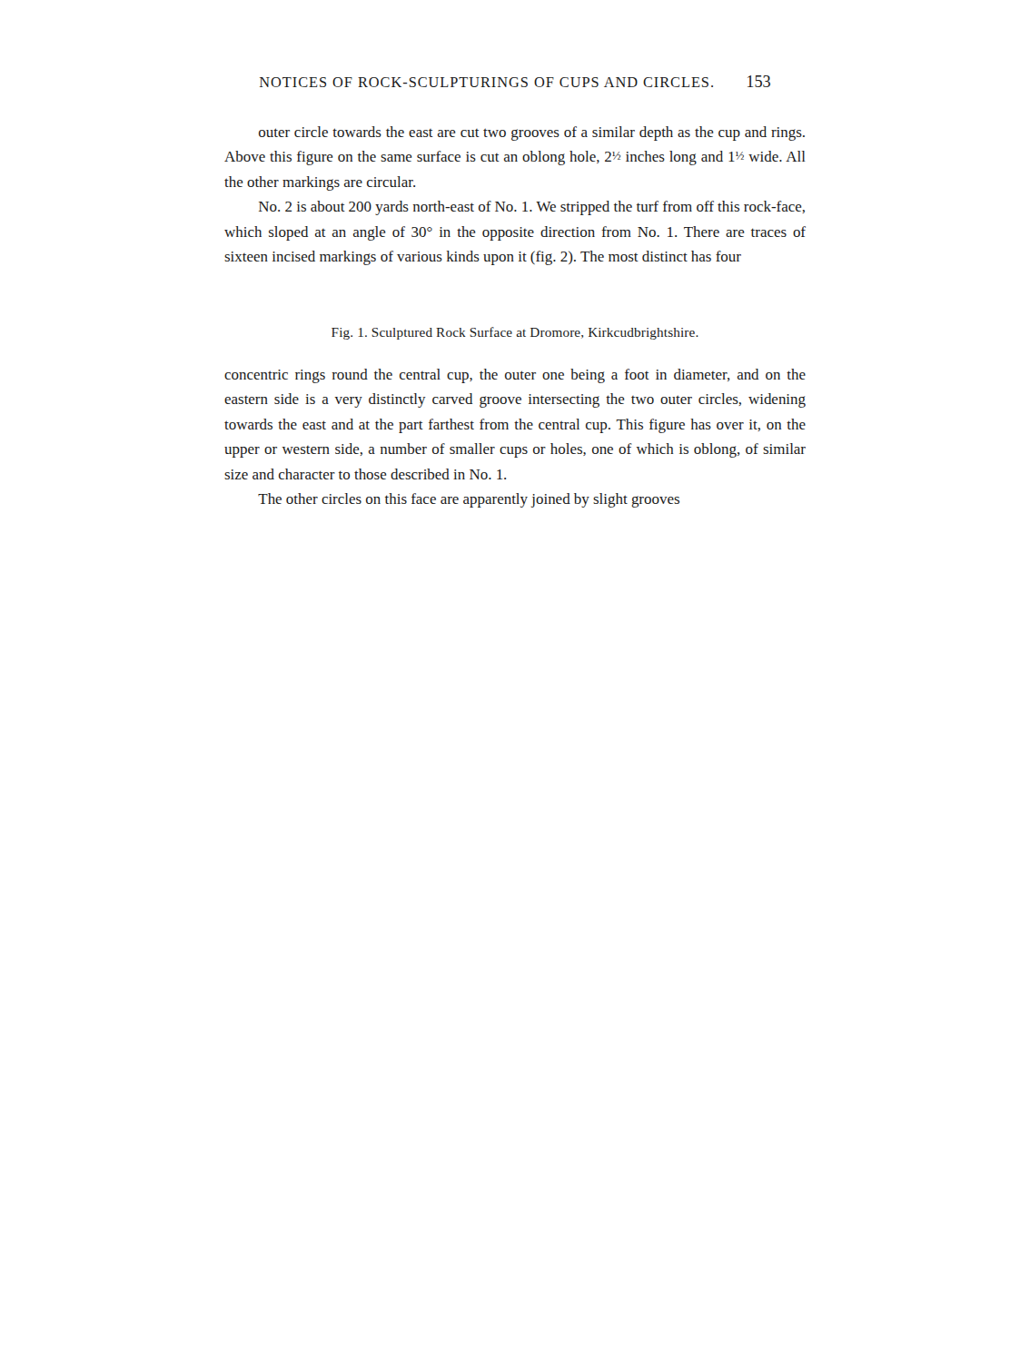NOTICES OF ROCK-SCULPTURINGS OF CUPS AND CIRCLES. 153
outer circle towards the east are cut two grooves of a similar depth as the cup and rings. Above this figure on the same surface is cut an oblong hole, 2½ inches long and 1½ wide. All the other markings are circular.
No. 2 is about 200 yards north-east of No. 1. We stripped the turf from off this rock-face, which sloped at an angle of 30° in the opposite direction from No. 1. There are traces of sixteen incised markings of various kinds upon it (fig. 2). The most distinct has four
Fig. 1. Sculptured Rock Surface at Dromore, Kirkcudbrightshire.
concentric rings round the central cup, the outer one being a foot in diameter, and on the eastern side is a very distinctly carved groove intersecting the two outer circles, widening towards the east and at the part farthest from the central cup. This figure has over it, on the upper or western side, a number of smaller cups or holes, one of which is oblong, of similar size and character to those described in No. 1.
The other circles on this face are apparently joined by slight grooves